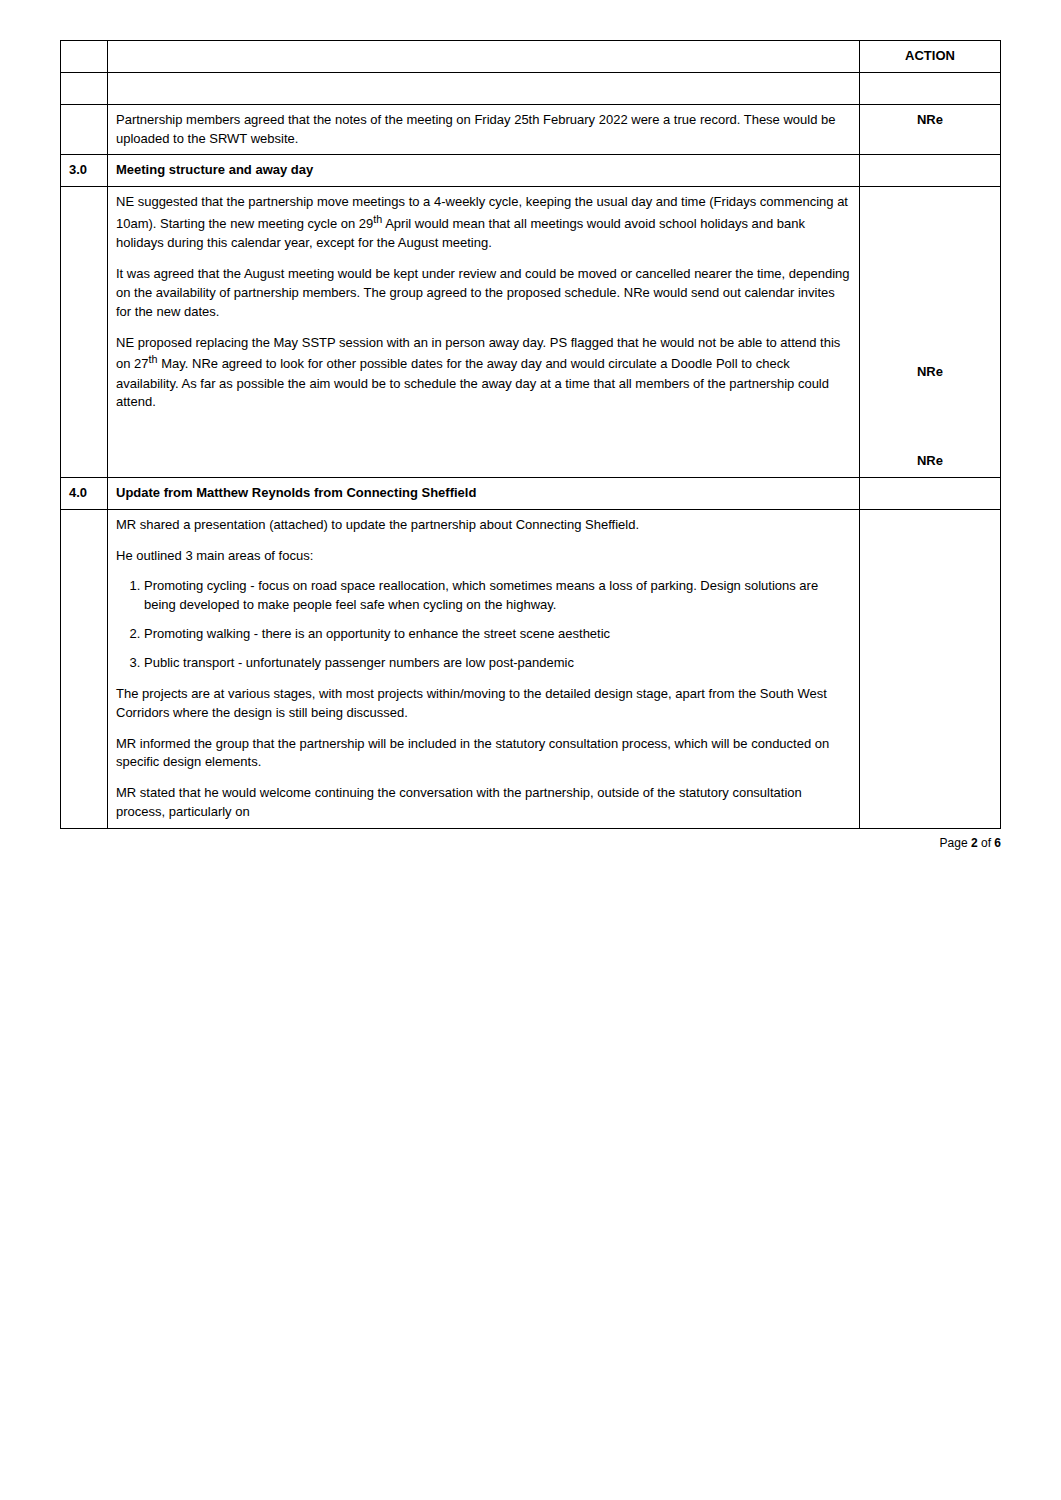| | | ACTION |
| | Partnership members agreed that the notes of the meeting on Friday 25th February 2022 were a true record. These would be uploaded to the SRWT website. | NRe |
| 3.0 | Meeting structure and away day | |
| | NE suggested that the partnership move meetings to a 4-weekly cycle, keeping the usual day and time (Fridays commencing at 10am). Starting the new meeting cycle on 29 th April would mean that all meetings would avoid school holidays and bank holidays during this calendar year, except for the August meeting. It was agreed that the August meeting would be kept under review and could be moved or cancelled nearer the time, depending on the availability of partnership members. The group agreed to the proposed schedule. NRe would send out calendar invites for the new dates. NE proposed replacing the May SSTP session with an in person away day. PS flagged that he would not be able to attend this on 27 th May. NRe agreed to look for other possible dates for the away day and would circulate a Doodle Poll to check availability. As far as possible the aim would be to schedule the away day at a time that all members of the partnership could attend. | NRe NRe |
| 4.0 | Update from Matthew Reynolds from Connecting Sheffield | |
| | MR shared a presentation (attached) to update the partnership about Connecting Sheffield. He outlined 3 main areas of focus: Promoting cycling - focus on road space reallocation, which sometimes means a loss of parking. Design solutions are being developed to make people feel safe when cycling on the highway. Promoting walking - there is an opportunity to enhance the street scene aesthetic Public transport - unfortunately passenger numbers are low post-pandemic The projects are at various stages, with most projects within/moving to the detailed design stage, apart from the South West Corridors where the design is still being discussed. MR informed the group that the partnership will be included in the statutory consultation process, which will be conducted on specific design elements. MR stated that he would welcome continuing the conversation with the partnership, outside of the statutory consultation process, particularly on | |
Page 2 of 6